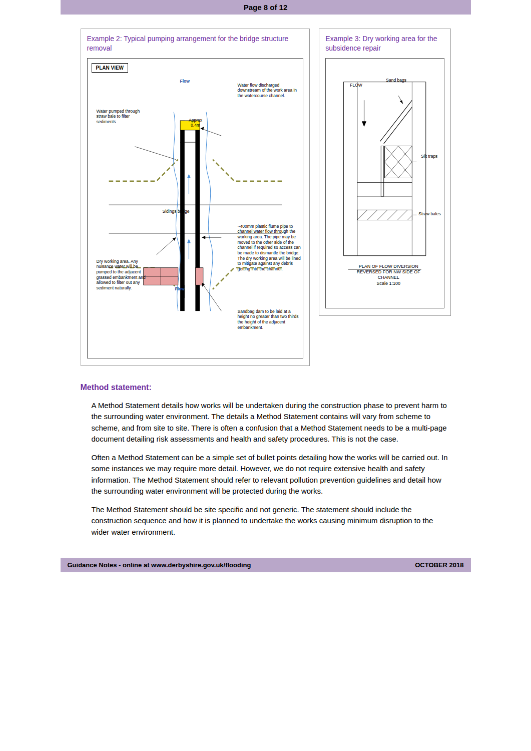Page 8 of 12
Example 2: Typical pumping arrangement for the bridge structure removal
PLAN VIEW
Flow
Water flow discharged downstream of the work area in the watercourse channel.
Water pumped through straw bale to filter sediments
Approx 0.4m
Sidings bridge
~400mm plastic flume pipe to channel water flow through the working area. The pipe may be moved to the other side of the channel if required so access can be made to dismantle the bridge. The dry working area will be lined to mitigate against any debris getting into the channel.
Dry working area. Any nuisance water will be pumped to the adjacent grassed embankment and allowed to filter out any sediment naturally.
Flow
Sandbag dam to be laid at a height no greater than two thirds the height of the adjacent embankment.
Example 3: Dry working area for the subsidence repair
Sand bags
FLOW
Silt traps
Straw bales
PLAN OF FLOW DIVERSION
REVERSED FOR NW SIDE OF CHANNEL
Scale 1:100
Method statement:
A Method Statement details how works will be undertaken during the construction phase to prevent harm to the surrounding water environment. The details a Method Statement contains will vary from scheme to scheme, and from site to site. There is often a confusion that a Method Statement needs to be a multi-page document detailing risk assessments and health and safety procedures. This is not the case.
Often a Method Statement can be a simple set of bullet points detailing how the works will be carried out. In some instances we may require more detail. However, we do not require extensive health and safety information. The Method Statement should refer to relevant pollution prevention guidelines and detail how the surrounding water environment will be protected during the works.
The Method Statement should be site specific and not generic. The statement should include the construction sequence and how it is planned to undertake the works causing minimum disruption to the wider water environment.
Guidance Notes - online at www.derbyshire.gov.uk/flooding OCTOBER 2018